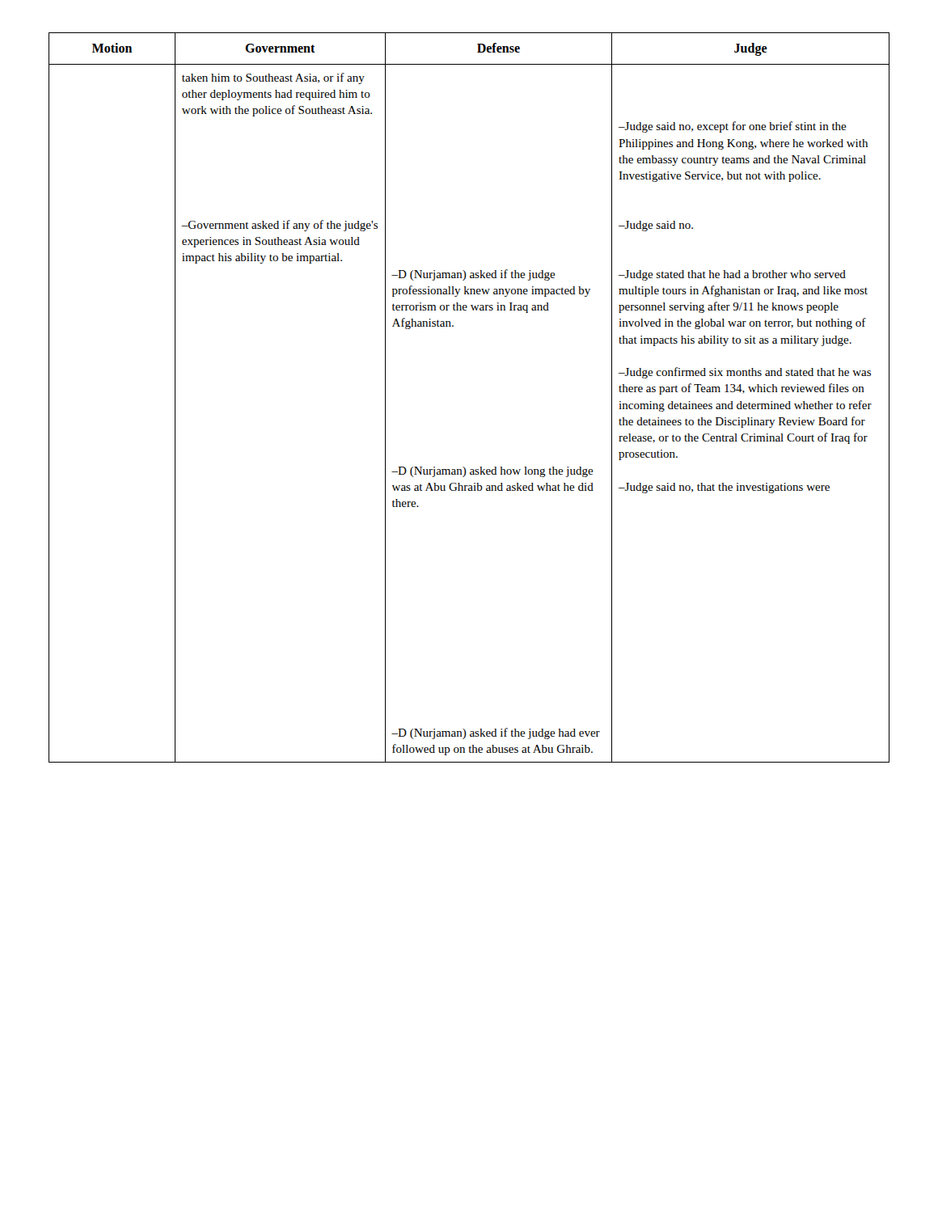| Motion | Government | Defense | Judge |
| --- | --- | --- | --- |
| | taken him to Southeast Asia, or if any other deployments had required him to work with the police of Southeast Asia. –Government asked if any of the judge's experiences in Southeast Asia would impact his ability to be impartial. | –D (Nurjaman) asked if the judge professionally knew anyone impacted by terrorism or the wars in Iraq and Afghanistan. –D (Nurjaman) asked how long the judge was at Abu Ghraib and asked what he did there. –D (Nurjaman) asked if the judge had ever followed up on the abuses at Abu Ghraib. | –Judge said no, except for one brief stint in the Philippines and Hong Kong, where he worked with the embassy country teams and the Naval Criminal Investigative Service, but not with police. –Judge said no. –Judge stated that he had a brother who served multiple tours in Afghanistan or Iraq, and like most personnel serving after 9/11 he knows people involved in the global war on terror, but nothing of that impacts his ability to sit as a military judge. –Judge confirmed six months and stated that he was there as part of Team 134, which reviewed files on incoming detainees and determined whether to refer the detainees to the Disciplinary Review Board for release, or to the Central Criminal Court of Iraq for prosecution. –Judge said no, that the investigations were |